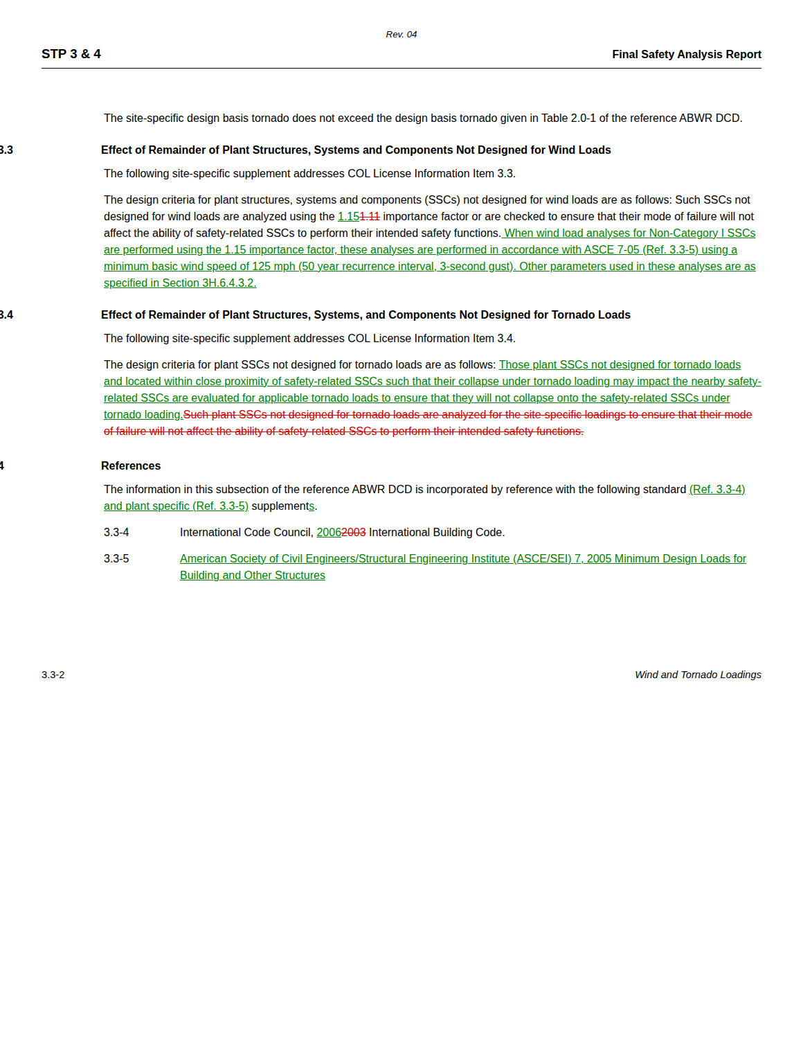Rev. 04
STP 3 & 4
Final Safety Analysis Report
The site-specific design basis tornado does not exceed the design basis tornado given in Table 2.0-1 of the reference ABWR DCD.
3.3.3.3 Effect of Remainder of Plant Structures, Systems and Components Not Designed for Wind Loads
The following site-specific supplement addresses COL License Information Item 3.3.
The design criteria for plant structures, systems and components (SSCs) not designed for wind loads are as follows: Such SSCs not designed for wind loads are analyzed using the 1.151.11 importance factor or are checked to ensure that their mode of failure will not affect the ability of safety-related SSCs to perform their intended safety functions. When wind load analyses for Non-Category I SSCs are performed using the 1.15 importance factor, these analyses are performed in accordance with ASCE 7-05 (Ref. 3.3-5) using a minimum basic wind speed of 125 mph (50 year recurrence interval, 3-second gust). Other parameters used in these analyses are as specified in Section 3H.6.4.3.2.
3.3.3.4 Effect of Remainder of Plant Structures, Systems, and Components Not Designed for Tornado Loads
The following site-specific supplement addresses COL License Information Item 3.4.
The design criteria for plant SSCs not designed for tornado loads are as follows: Those plant SSCs not designed for tornado loads and located within close proximity of safety-related SSCs such that their collapse under tornado loading may impact the nearby safety-related SSCs are evaluated for applicable tornado loads to ensure that they will not collapse onto the safety-related SSCs under tornado loading. Such plant SSCs not designed for tornado loads are analyzed for the site-specific loadings to ensure that their mode of failure will not affect the ability of safety-related SSCs to perform their intended safety functions.
3.3.4 References
The information in this subsection of the reference ABWR DCD is incorporated by reference with the following standard (Ref. 3.3-4) and plant specific (Ref. 3.3-5) supplements.
3.3-4
International Code Council, 20062003 International Building Code.
3.3-5
American Society of Civil Engineers/Structural Engineering Institute (ASCE/SEI) 7, 2005 Minimum Design Loads for Building and Other Structures
3.3-2
Wind and Tornado Loadings